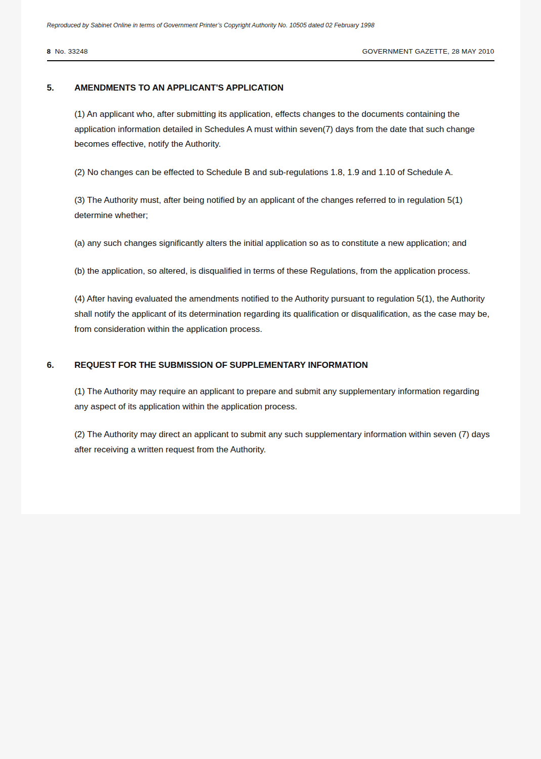Reproduced by Sabinet Online in terms of Government Printer’s Copyright Authority No. 10505 dated 02 February 1998
8 No. 33248 Government Gazette, 28 May 2010
5. Amendments to an applicant's application
(1) An applicant who, after submitting its application, effects changes to the documents containing the application information detailed in Schedules A must within seven(7) days from the date that such change becomes effective, notify the Authority.
(2) No changes can be effected to Schedule B and sub-regulations 1.8, 1.9 and 1.10 of Schedule A.
(3) The Authority must, after being notified by an applicant of the changes referred to in regulation 5(1) determine whether;
(a) any such changes significantly alters the initial application so as to constitute a new application; and
(b) the application, so altered, is disqualified in terms of these Regulations, from the application process.
(4) After having evaluated the amendments notified to the Authority pursuant to regulation 5(1), the Authority shall notify the applicant of its determination regarding its qualification or disqualification, as the case may be, from consideration within the application process.
6. Request for the submission of supplementary information
(1) The Authority may require an applicant to prepare and submit any supplementary information regarding any aspect of its application within the application process.
(2) The Authority may direct an applicant to submit any such supplementary information within seven (7) days after receiving a written request from the Authority.